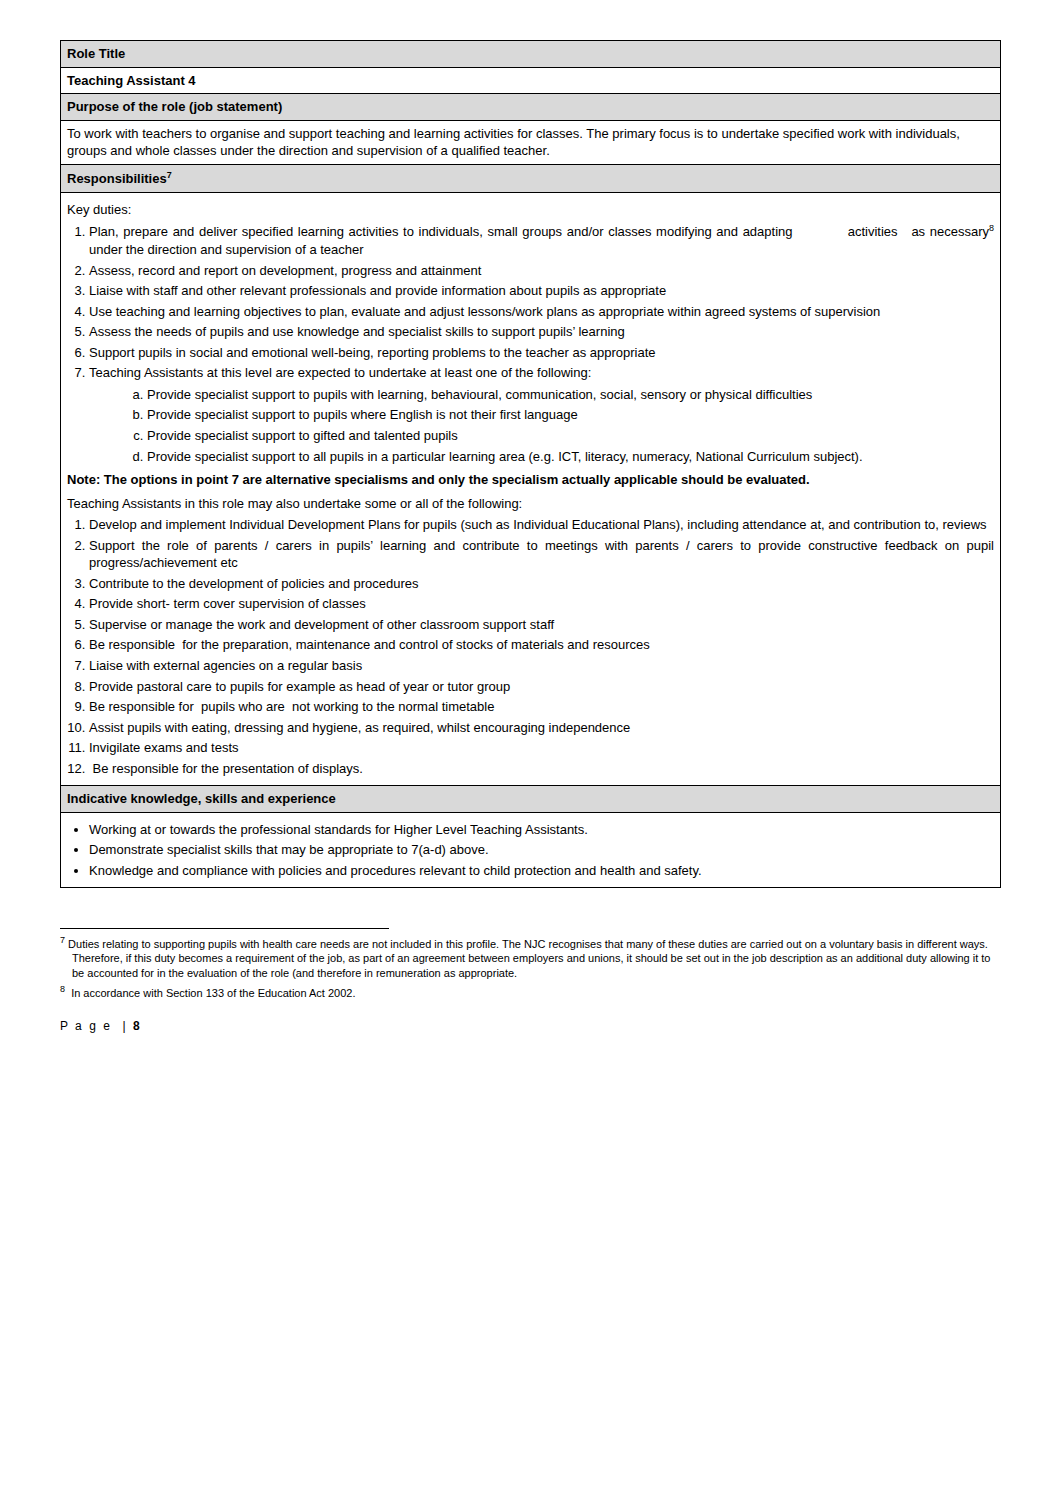| Role Title |
| Teaching Assistant 4 |
| Purpose of the role (job statement) |
| To work with teachers to organise and support teaching and learning activities for classes. The primary focus is to undertake specified work with individuals, groups and whole classes under the direction and supervision of a qualified teacher. |
| Responsibilities 7 |
| Key duties: Plan, prepare and deliver specified learning activities to individuals, small groups and/or classes modifying and adapting activities as necessary 8 under the direction and supervision of a teacher Assess, record and report on development, progress and attainment Liaise with staff and other relevant professionals and provide information about pupils as appropriate Use teaching and learning objectives to plan, evaluate and adjust lessons/work plans as appropriate within agreed systems of supervision Assess the needs of pupils and use knowledge and specialist skills to support pupils’ learning Support pupils in social and emotional well-being, reporting problems to the teacher as appropriate Teaching Assistants at this level are expected to undertake at least one of the following: Provide specialist support to pupils with learning, behavioural, communication, social, sensory or physical difficulties Provide specialist support to pupils where English is not their first language Provide specialist support to gifted and talented pupils Provide specialist support to all pupils in a particular learning area (e.g. ICT, literacy, numeracy, National Curriculum subject). Note: The options in point 7 are alternative specialisms and only the specialism actually applicable should be evaluated. Teaching Assistants in this role may also undertake some or all of the following: Develop and implement Individual Development Plans for pupils (such as Individual Educational Plans), including attendance at, and contribution to, reviews Support the role of parents / carers in pupils’ learning and contribute to meetings with parents / carers to provide constructive feedback on pupil progress/achievement etc Contribute to the development of policies and procedures Provide short- term cover supervision of classes Supervise or manage the work and development of other classroom support staff Be responsible for the preparation, maintenance and control of stocks of materials and resources Liaise with external agencies on a regular basis Provide pastoral care to pupils for example as head of year or tutor group Be responsible for pupils who are not working to the normal timetable Assist pupils with eating, dressing and hygiene, as required, whilst encouraging independence Invigilate exams and tests Be responsible for the presentation of displays. |
| Indicative knowledge, skills and experience |
| Working at or towards the professional standards for Higher Level Teaching Assistants. Demonstrate specialist skills that may be appropriate to 7(a-d) above. Knowledge and compliance with policies and procedures relevant to child protection and health and safety. |
7 Duties relating to supporting pupils with health care needs are not included in this profile. The NJC recognises that many of these duties are carried out on a voluntary basis in different ways. Therefore, if this duty becomes a requirement of the job, as part of an agreement between employers and unions, it should be set out in the job description as an additional duty allowing it to be accounted for in the evaluation of the role (and therefore in remuneration as appropriate.
8 In accordance with Section 133 of the Education Act 2002.
P a g e | 8